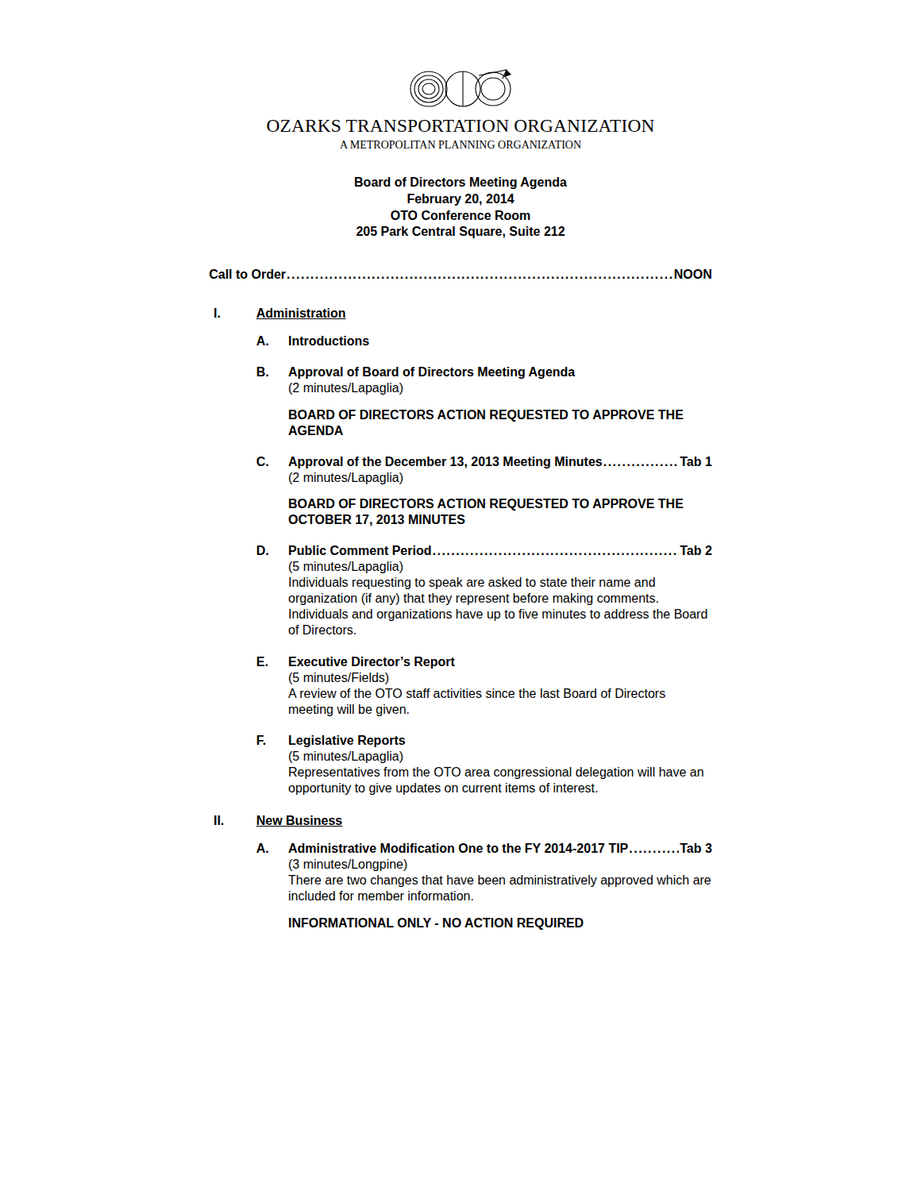OZARKS TRANSPORTATION ORGANIZATION
A METROPOLITAN PLANNING ORGANIZATION
Board of Directors Meeting Agenda
February 20, 2014
OTO Conference Room
205 Park Central Square, Suite 212
Call to Order NOON
I.
Administration
A.
Introductions
B.
Approval of Board of Directors Meeting Agenda
(2 minutes/Lapaglia)
BOARD OF DIRECTORS ACTION REQUESTED TO APPROVE THE AGENDA
C.
Approval of the December 13, 2013 Meeting Minutes Tab 1
(2 minutes/Lapaglia)
BOARD OF DIRECTORS ACTION REQUESTED TO APPROVE THE OCTOBER 17, 2013 MINUTES
D.
Public Comment Period Tab 2
(5 minutes/Lapaglia)
Individuals requesting to speak are asked to state their name and organization (if any) that they represent before making comments. Individuals and organizations have up to five minutes to address the Board of Directors.
E.
Executive Director’s Report
(5 minutes/Fields)
A review of the OTO staff activities since the last Board of Directors meeting will be given.
F.
Legislative Reports
(5 minutes/Lapaglia)
Representatives from the OTO area congressional delegation will have an opportunity to give updates on current items of interest.
II.
New Business
A.
Administrative Modification One to the FY 2014-2017 TIP Tab 3
(3 minutes/Longpine)
There are two changes that have been administratively approved which are included for member information.
INFORMATIONAL ONLY - NO ACTION REQUIRED